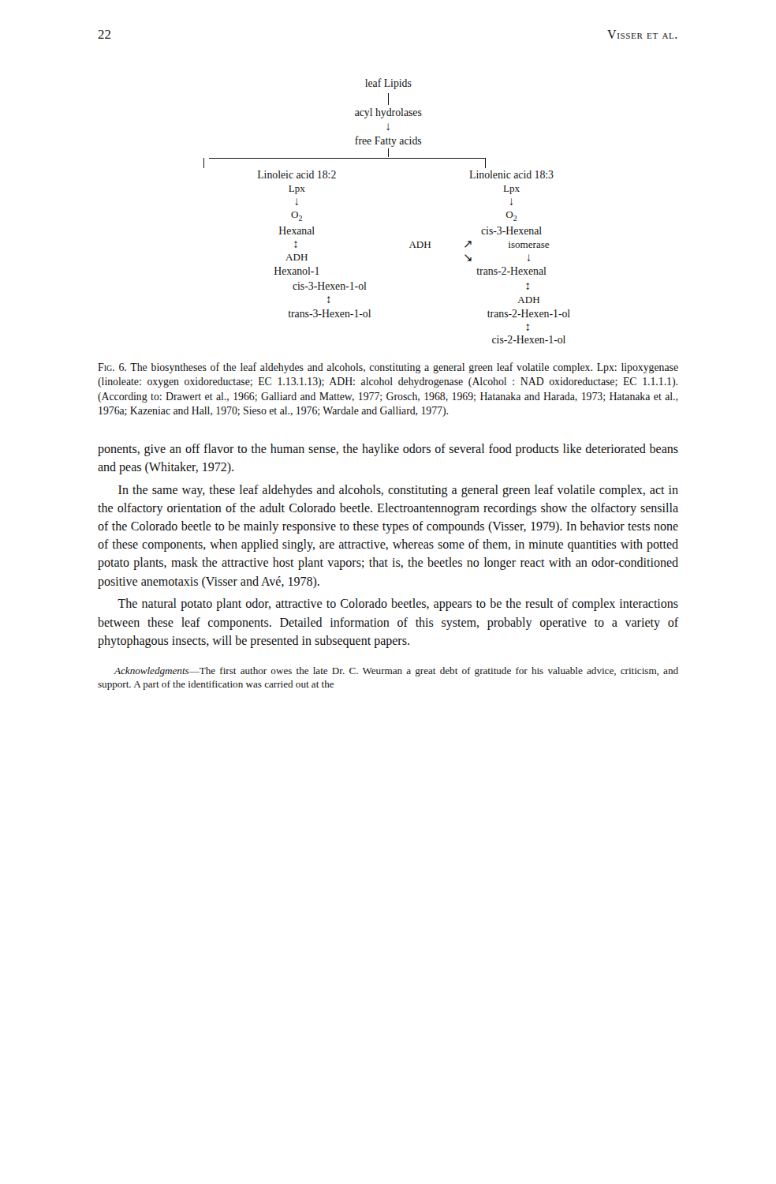22 Visser et al.
| leaf Lipids |
| acyl hydrolases |
| ↓ |
| free Fatty acids |
| Linoleic acid 18:2 | | Linolenic acid 18:3 |
| Lpx | | Lpx |
| ↓ | | ↓ |
| O 2 | | O 2 |
| Hexanal | | cis-3-Hexenal |
| ↕ | ADH | ↗ | isomerase |
| ADH | | ↘ | ↓ |
| Hexanol-1 | | trans-2-Hexenal |
| | cis-3-Hexen-1-ol | | ↕ |
| | ↕ | | ADH |
| | trans-3-Hexen-1-ol | | trans-2-Hexen-1-ol |
| | | | ↕ |
| | | | cis-2-Hexen-1-ol |
Fig. 6. The biosyntheses of the leaf aldehydes and alcohols, constituting a general green leaf volatile complex. Lpx: lipoxygenase (linoleate: oxygen oxidoreductase; EC 1.13.1.13); ADH: alcohol dehydrogenase (Alcohol : NAD oxidoreductase; EC 1.1.1.1). (According to: Drawert et al., 1966; Galliard and Mattew, 1977; Grosch, 1968, 1969; Hatanaka and Harada, 1973; Hatanaka et al., 1976a; Kazeniac and Hall, 1970; Sieso et al., 1976; Wardale and Galliard, 1977).
ponents, give an off flavor to the human sense, the haylike odors of several food products like deteriorated beans and peas (Whitaker, 1972).
In the same way, these leaf aldehydes and alcohols, constituting a general green leaf volatile complex, act in the olfactory orientation of the adult Colorado beetle. Electroantennogram recordings show the olfactory sensilla of the Colorado beetle to be mainly responsive to these types of compounds (Visser, 1979). In behavior tests none of these components, when applied singly, are attractive, whereas some of them, in minute quantities with potted potato plants, mask the attractive host plant vapors; that is, the beetles no longer react with an odor-conditioned positive anemotaxis (Visser and Avé, 1978).
The natural potato plant odor, attractive to Colorado beetles, appears to be the result of complex interactions between these leaf components. Detailed information of this system, probably operative to a variety of phytophagous insects, will be presented in subsequent papers.
Acknowledgments—The first author owes the late Dr. C. Weurman a great debt of gratitude for his valuable advice, criticism, and support. A part of the identification was carried out at the